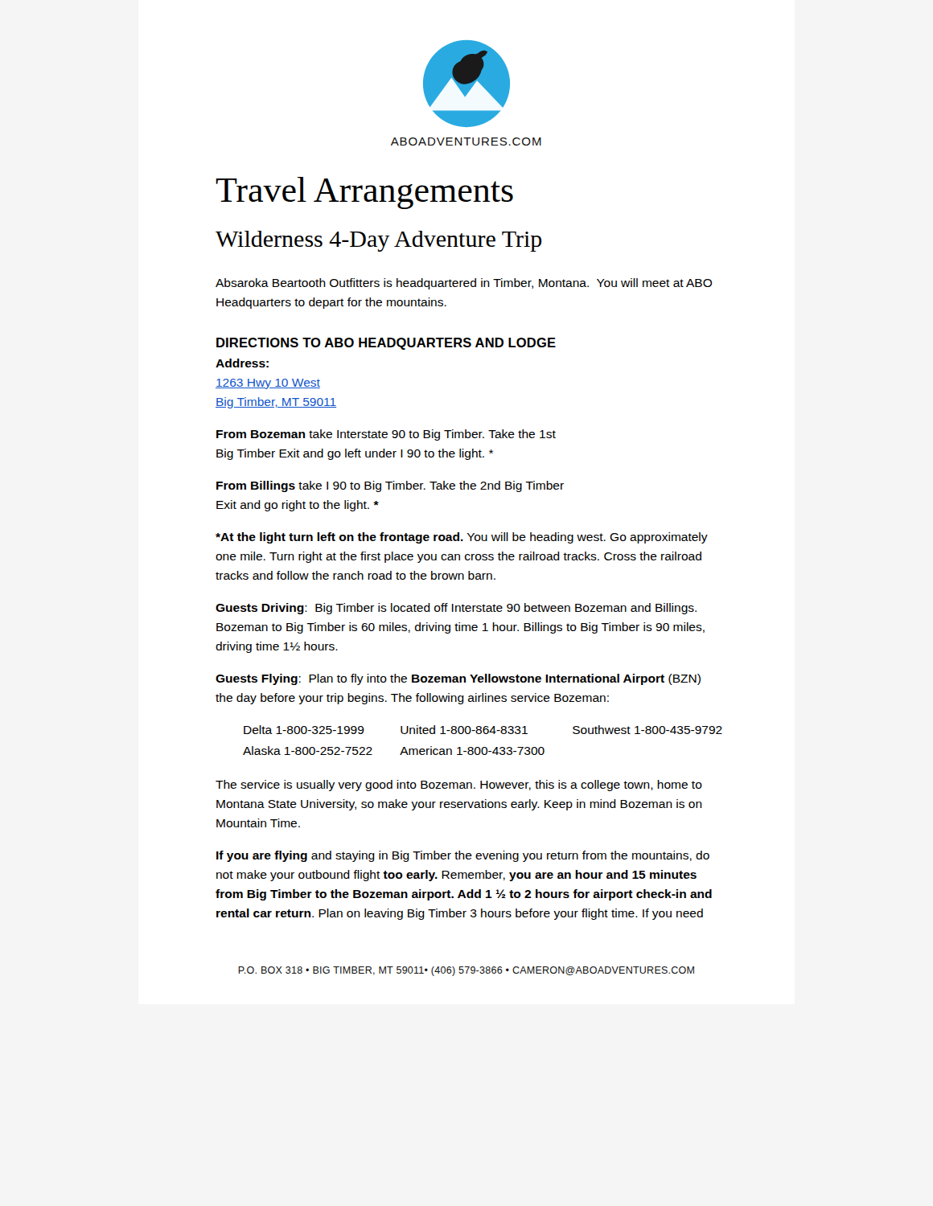ABOADVENTURES.COM
Travel Arrangements
Wilderness 4-Day Adventure Trip
Absaroka Beartooth Outfitters is headquartered in Timber, Montana. You will meet at ABO Headquarters to depart for the mountains.
DIRECTIONS TO ABO HEADQUARTERS AND LODGE
Address:
1263 Hwy 10 West
Big Timber, MT 59011
From Bozeman take Interstate 90 to Big Timber. Take the 1st
Big Timber Exit and go left under I 90 to the light. *
From Billings take I 90 to Big Timber. Take the 2nd Big Timber
Exit and go right to the light. *
*At the light turn left on the frontage road. You will be heading west. Go approximately one mile. Turn right at the first place you can cross the railroad tracks. Cross the railroad tracks and follow the ranch road to the brown barn.
Guests Driving: Big Timber is located off Interstate 90 between Bozeman and Billings. Bozeman to Big Timber is 60 miles, driving time 1 hour. Billings to Big Timber is 90 miles, driving time 1½ hours.
Guests Flying: Plan to fly into the Bozeman Yellowstone International Airport (BZN) the day before your trip begins. The following airlines service Bozeman:
| Delta 1-800-325-1999 | United 1-800-864-8331 | Southwest 1-800-435-9792 |
| Alaska 1-800-252-7522 | American 1-800-433-7300 | |
The service is usually very good into Bozeman. However, this is a college town, home to Montana State University, so make your reservations early. Keep in mind Bozeman is on Mountain Time.
If you are flying and staying in Big Timber the evening you return from the mountains, do not make your outbound flight too early. Remember, you are an hour and 15 minutes from Big Timber to the Bozeman airport. Add 1 ½ to 2 hours for airport check-in and rental car return. Plan on leaving Big Timber 3 hours before your flight time. If you need
P.O. BOX 318 • BIG TIMBER, MT 59011• (406) 579-3866 • CAMERON@ABOADVENTURES.COM